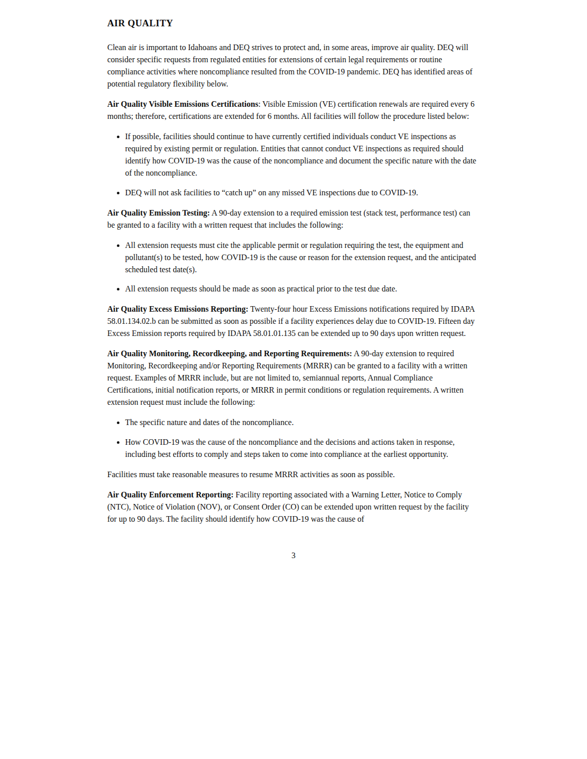AIR QUALITY
Clean air is important to Idahoans and DEQ strives to protect and, in some areas, improve air quality. DEQ will consider specific requests from regulated entities for extensions of certain legal requirements or routine compliance activities where noncompliance resulted from the COVID-19 pandemic. DEQ has identified areas of potential regulatory flexibility below.
Air Quality Visible Emissions Certifications: Visible Emission (VE) certification renewals are required every 6 months; therefore, certifications are extended for 6 months. All facilities will follow the procedure listed below:
If possible, facilities should continue to have currently certified individuals conduct VE inspections as required by existing permit or regulation. Entities that cannot conduct VE inspections as required should identify how COVID-19 was the cause of the noncompliance and document the specific nature with the date of the noncompliance.
DEQ will not ask facilities to “catch up” on any missed VE inspections due to COVID-19.
Air Quality Emission Testing: A 90-day extension to a required emission test (stack test, performance test) can be granted to a facility with a written request that includes the following:
All extension requests must cite the applicable permit or regulation requiring the test, the equipment and pollutant(s) to be tested, how COVID-19 is the cause or reason for the extension request, and the anticipated scheduled test date(s).
All extension requests should be made as soon as practical prior to the test due date.
Air Quality Excess Emissions Reporting: Twenty-four hour Excess Emissions notifications required by IDAPA 58.01.134.02.b can be submitted as soon as possible if a facility experiences delay due to COVID-19. Fifteen day Excess Emission reports required by IDAPA 58.01.01.135 can be extended up to 90 days upon written request.
Air Quality Monitoring, Recordkeeping, and Reporting Requirements: A 90-day extension to required Monitoring, Recordkeeping and/or Reporting Requirements (MRRR) can be granted to a facility with a written request. Examples of MRRR include, but are not limited to, semiannual reports, Annual Compliance Certifications, initial notification reports, or MRRR in permit conditions or regulation requirements. A written extension request must include the following:
The specific nature and dates of the noncompliance.
How COVID-19 was the cause of the noncompliance and the decisions and actions taken in response, including best efforts to comply and steps taken to come into compliance at the earliest opportunity.
Facilities must take reasonable measures to resume MRRR activities as soon as possible.
Air Quality Enforcement Reporting: Facility reporting associated with a Warning Letter, Notice to Comply (NTC), Notice of Violation (NOV), or Consent Order (CO) can be extended upon written request by the facility for up to 90 days. The facility should identify how COVID-19 was the cause of
3